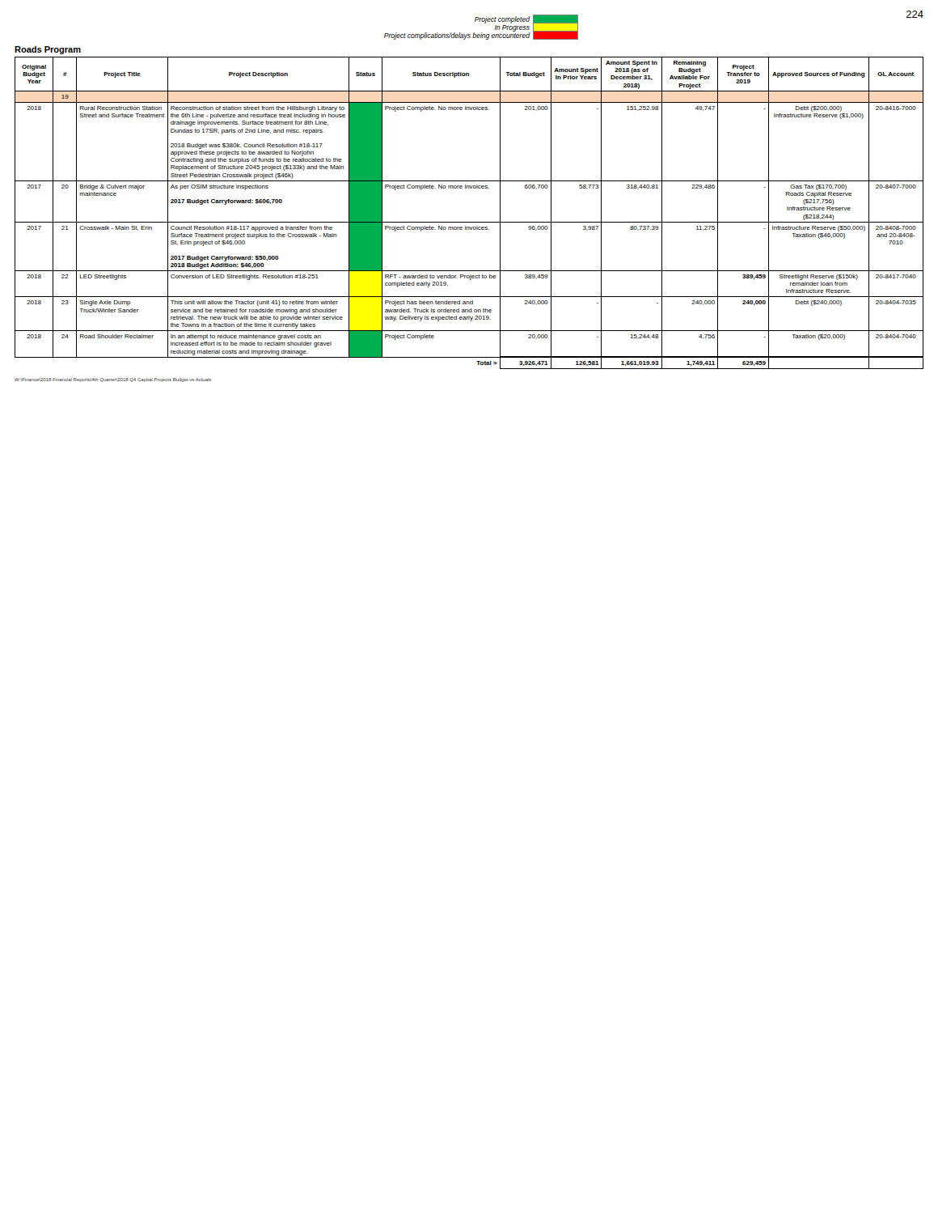224
| Project completed | |
| In Progress | |
| Project complications/delays being encountered | |
Roads Program
| Original Budget Year | # | Project Title | Project Description | Status | Status Description | Total Budget | Amount Spent In Prior Years | Amount Spent In 2018 (as of December 31, 2018) | Remaining Budget Available For Project | Project Transfer to 2019 | Approved Sources of Funding | GL Account |
| --- | --- | --- | --- | --- | --- | --- | --- | --- | --- | --- | --- | --- |
| | 19 | | | | | | | | | | | |
| 2018 | | Rural Reconstruction Station Street and Surface Treatment | Reconstruction of station street from the Hillsburgh Library to the 6th Line - pulverize and resurface treat including in house drainage improvements. Surface treatment for 8th Line, Dundas to 17SR, parts of 2nd Line, and misc. repairs. 2018 Budget was $380k. Council Resolution #18-117 approved these projects to be awarded to Norjohn Contracting and the surplus of funds to be reallocated to the Replacement of Structure 2045 project ($133k) and the Main Street Pedestrian Crosswalk project ($46k) | | Project Complete. No more invoices. | 201,000 | - | 151,252.98 | 49,747 | - | Debt ($200,000) Infrastructure Reserve ($1,000) | 20-8416-7000 |
| 2017 | 20 | Bridge & Culvert major maintenance | As per OSIM structure inspections 2017 Budget Carryforward: $606,700 | | Project Complete. No more invoices. | 606,700 | 58,773 | 318,440.81 | 229,486 | - | Gas Tax ($170,700) Roads Capital Reserve ($217,756) Infrastructure Reserve ($218,244) | 20-8407-7000 |
| 2017 | 21 | Crosswalk - Main St, Erin | Council Resolution #18-117 approved a transfer from the Surface Treatment project surplus to the Crosswalk - Main St, Erin project of $46,000 2017 Budget Carryforward: $50,000 2018 Budget Addition: $46,000 | | Project Complete. No more invoices. | 96,000 | 3,987 | 80,737.39 | 11,275 | - | Infrastructure Reserve ($50,000) Taxation ($46,000) | 20-8408-7000 and 20-8408-7010 |
| 2018 | 22 | LED Streetlights | Conversion of LED Streetlights. Resolution #18-251 | | RFT - awarded to vendor. Project to be completed early 2019. | 389,459 | | | | 389,459 | Streetlight Reserve ($150k) remainder loan from Infrastructure Reserve. | 20-8417-7040 |
| 2018 | 23 | Single Axle Dump Truck/Winter Sander | This unit will allow the Tractor (unit 41) to retire from winter service and be retained for roadside mowing and shoulder retrieval. The new truck will be able to provide winter service the Towns in a fraction of the time it currently takes | | Project has been tendered and awarded. Truck is ordered and on the way. Delivery is expected early 2019. | 240,000 | - | - | 240,000 | 240,000 | Debt ($240,000) | 20-8404-7035 |
| 2018 | 24 | Road Shoulder Reclaimer | In an attempt to reduce maintenance gravel costs an increased effort is to be made to reclaim shoulder gravel reducing material costs and improving drainage. | | Project Complete | 20,000 | - | 15,244.48 | 4,756 | - | Taxation ($20,000) | 20-8404-7040 |
| | Total > | 3,926,471 | 126,581 | 1,661,019.93 | 1,749,411 | 629,459 | | |
W:\Finance\2018 Financial Reports\4th Quarter\2018 Q4 Capital Projects Budget vs Actuals